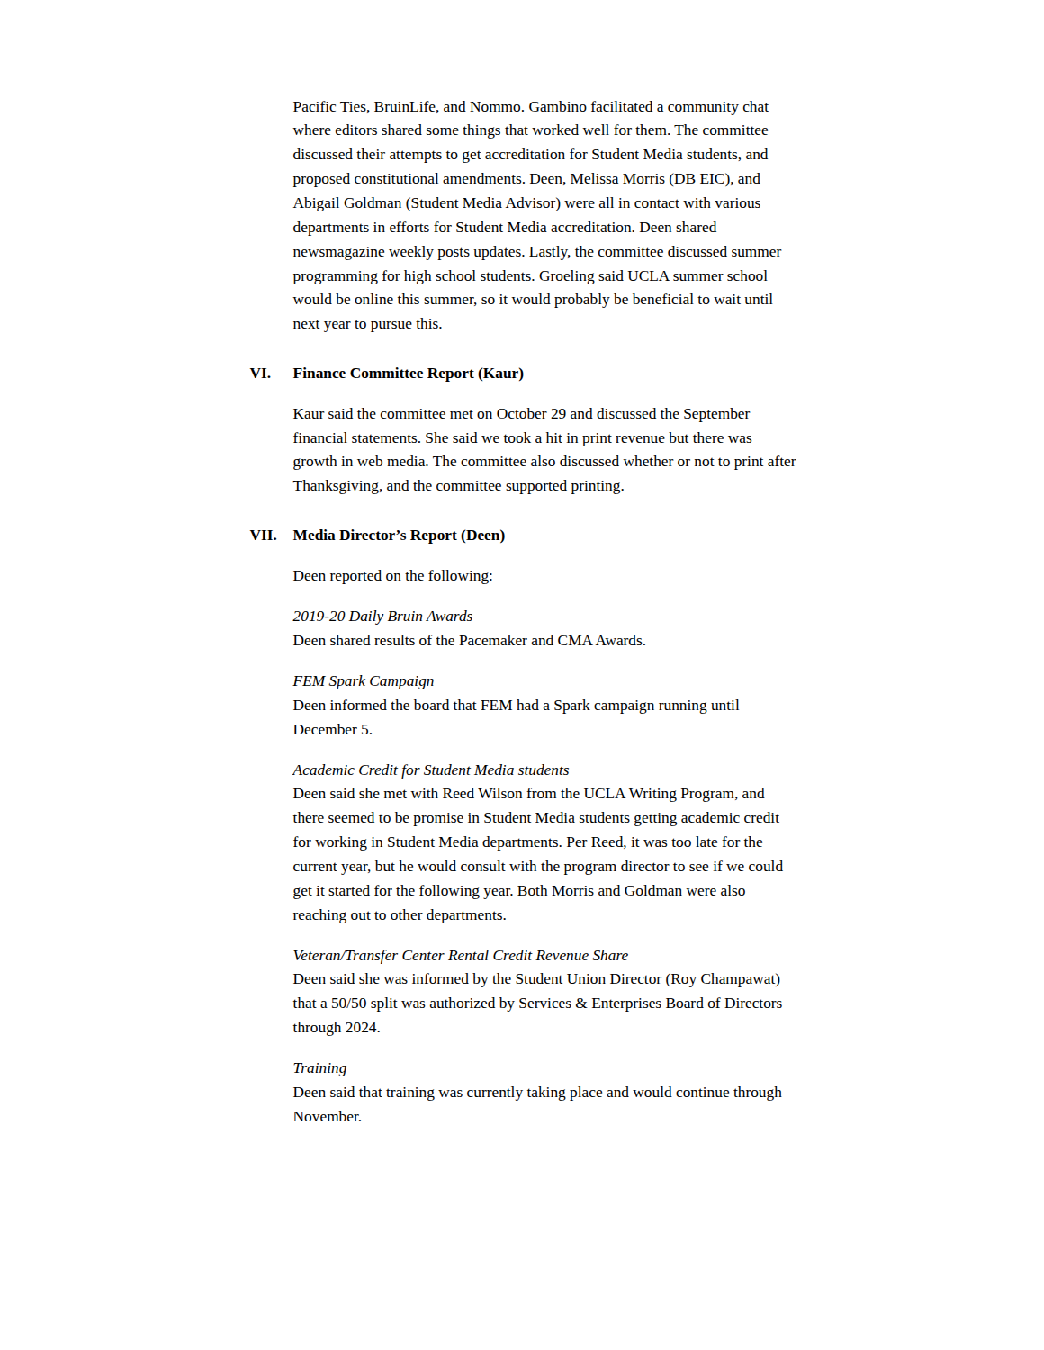Pacific Ties, BruinLife, and Nommo. Gambino facilitated a community chat where editors shared some things that worked well for them. The committee discussed their attempts to get accreditation for Student Media students, and proposed constitutional amendments. Deen, Melissa Morris (DB EIC), and Abigail Goldman (Student Media Advisor) were all in contact with various departments in efforts for Student Media accreditation. Deen shared newsmagazine weekly posts updates. Lastly, the committee discussed summer programming for high school students. Groeling said UCLA summer school would be online this summer, so it would probably be beneficial to wait until next year to pursue this.
VI.
Finance Committee Report (Kaur)
Kaur said the committee met on October 29 and discussed the September financial statements. She said we took a hit in print revenue but there was growth in web media. The committee also discussed whether or not to print after Thanksgiving, and the committee supported printing.
VII.
Media Director’s Report (Deen)
Deen reported on the following:
2019-20 Daily Bruin Awards
Deen shared results of the Pacemaker and CMA Awards.
FEM Spark Campaign
Deen informed the board that FEM had a Spark campaign running until December 5.
Academic Credit for Student Media students
Deen said she met with Reed Wilson from the UCLA Writing Program, and there seemed to be promise in Student Media students getting academic credit for working in Student Media departments. Per Reed, it was too late for the current year, but he would consult with the program director to see if we could get it started for the following year. Both Morris and Goldman were also reaching out to other departments.
Veteran/Transfer Center Rental Credit Revenue Share
Deen said she was informed by the Student Union Director (Roy Champawat) that a 50/50 split was authorized by Services & Enterprises Board of Directors through 2024.
Training
Deen said that training was currently taking place and would continue through November.